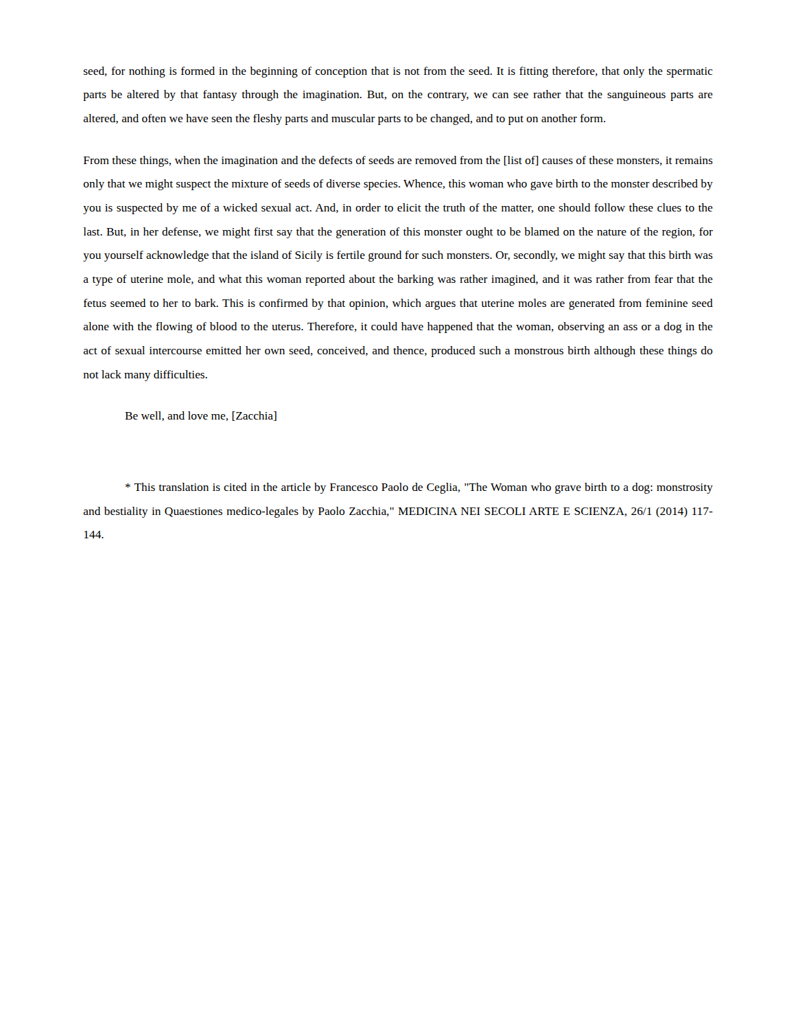seed, for nothing is formed in the beginning of conception that is not from the seed. It is fitting therefore, that only the spermatic parts be altered by that fantasy through the imagination. But, on the contrary, we can see rather that the sanguineous parts are altered, and often we have seen the fleshy parts and muscular parts to be changed, and to put on another form.
From these things, when the imagination and the defects of seeds are removed from the [list of] causes of these monsters, it remains only that we might suspect the mixture of seeds of diverse species. Whence, this woman who gave birth to the monster described by you is suspected by me of a wicked sexual act. And, in order to elicit the truth of the matter, one should follow these clues to the last. But, in her defense, we might first say that the generation of this monster ought to be blamed on the nature of the region, for you yourself acknowledge that the island of Sicily is fertile ground for such monsters. Or, secondly, we might say that this birth was a type of uterine mole, and what this woman reported about the barking was rather imagined, and it was rather from fear that the fetus seemed to her to bark. This is confirmed by that opinion, which argues that uterine moles are generated from feminine seed alone with the flowing of blood to the uterus. Therefore, it could have happened that the woman, observing an ass or a dog in the act of sexual intercourse emitted her own seed, conceived, and thence, produced such a monstrous birth although these things do not lack many difficulties.
Be well, and love me, [Zacchia]
* This translation is cited in the article by Francesco Paolo de Ceglia, "The Woman who grave birth to a dog: monstrosity and bestiality in Quaestiones medico-legales by Paolo Zacchia," MEDICINA NEI SECOLI ARTE E SCIENZA, 26/1 (2014) 117-144.